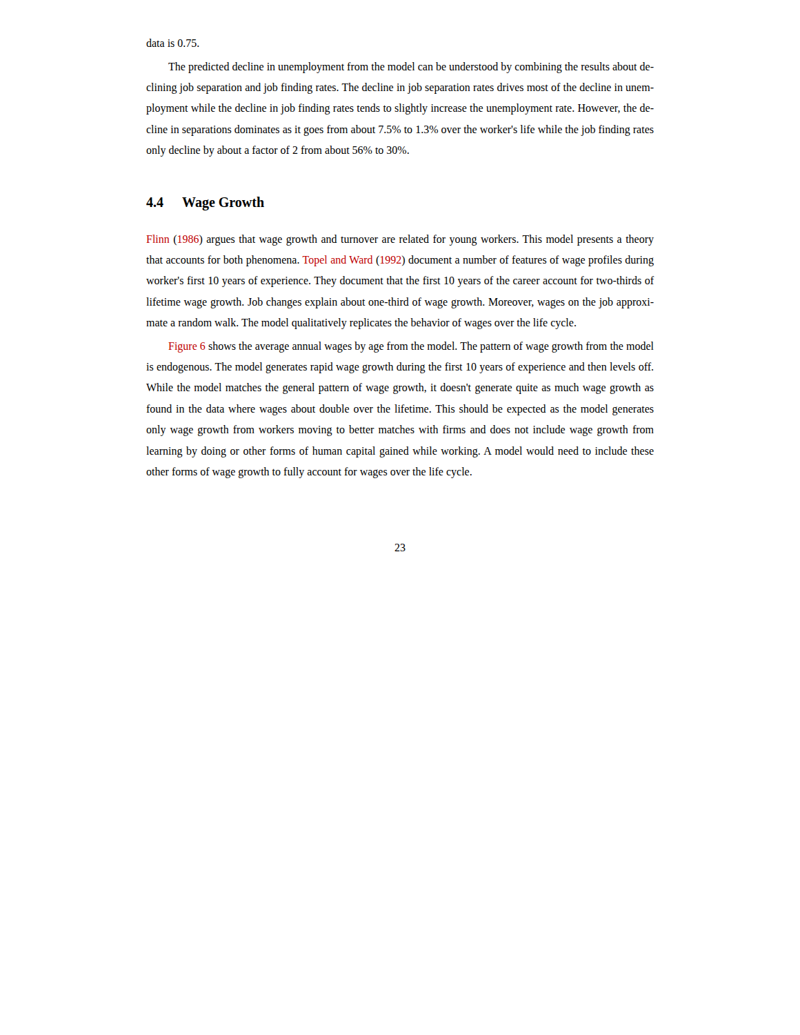data is 0.75.
The predicted decline in unemployment from the model can be understood by combining the results about declining job separation and job finding rates. The decline in job separation rates drives most of the decline in unemployment while the decline in job finding rates tends to slightly increase the unemployment rate. However, the decline in separations dominates as it goes from about 7.5% to 1.3% over the worker's life while the job finding rates only decline by about a factor of 2 from about 56% to 30%.
4.4 Wage Growth
Flinn (1986) argues that wage growth and turnover are related for young workers. This model presents a theory that accounts for both phenomena. Topel and Ward (1992) document a number of features of wage profiles during worker's first 10 years of experience. They document that the first 10 years of the career account for two-thirds of lifetime wage growth. Job changes explain about one-third of wage growth. Moreover, wages on the job approximate a random walk. The model qualitatively replicates the behavior of wages over the life cycle.
Figure 6 shows the average annual wages by age from the model. The pattern of wage growth from the model is endogenous. The model generates rapid wage growth during the first 10 years of experience and then levels off. While the model matches the general pattern of wage growth, it doesn't generate quite as much wage growth as found in the data where wages about double over the lifetime. This should be expected as the model generates only wage growth from workers moving to better matches with firms and does not include wage growth from learning by doing or other forms of human capital gained while working. A model would need to include these other forms of wage growth to fully account for wages over the life cycle.
23